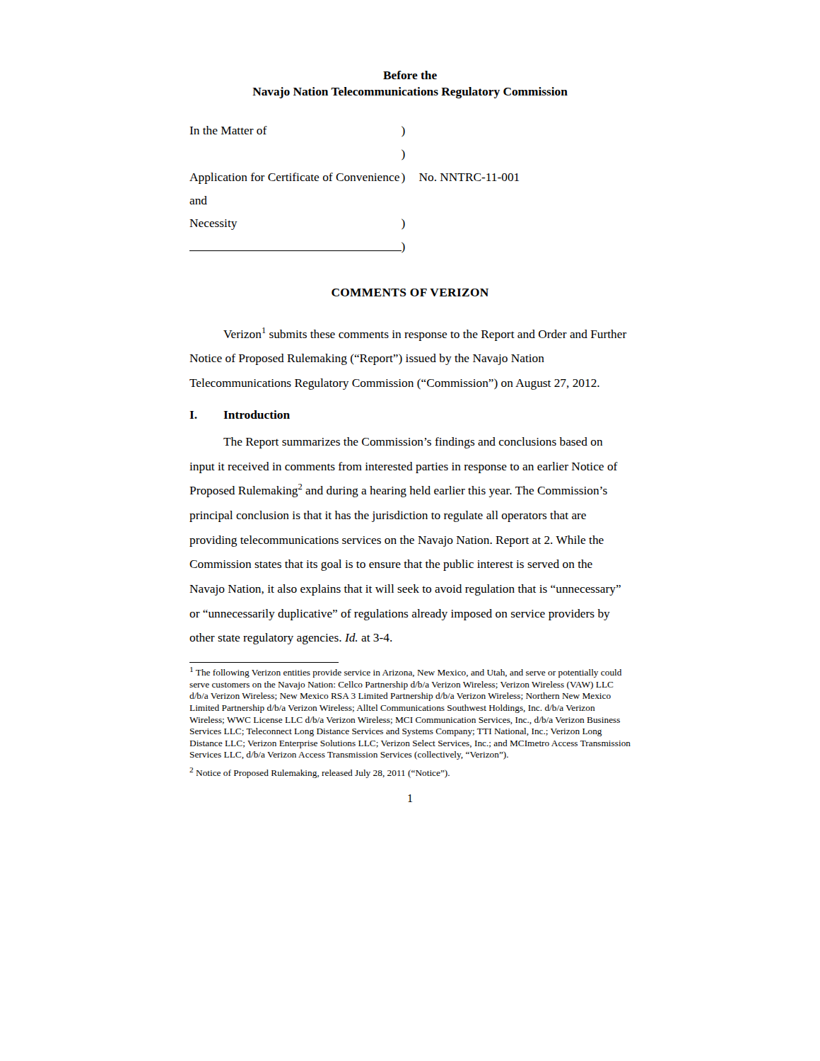Before the
Navajo Nation Telecommunications Regulatory Commission
| In the Matter of | ) | |
| | ) | |
| Application for Certificate of Convenience and | ) | No. NNTRC-11-001 |
| Necessity | ) | |
| | ) | |
COMMENTS OF VERIZON
Verizon1 submits these comments in response to the Report and Order and Further Notice of Proposed Rulemaking (“Report”) issued by the Navajo Nation Telecommunications Regulatory Commission (“Commission”) on August 27, 2012.
I. Introduction
The Report summarizes the Commission’s findings and conclusions based on input it received in comments from interested parties in response to an earlier Notice of Proposed Rulemaking2 and during a hearing held earlier this year. The Commission’s principal conclusion is that it has the jurisdiction to regulate all operators that are providing telecommunications services on the Navajo Nation. Report at 2. While the Commission states that its goal is to ensure that the public interest is served on the Navajo Nation, it also explains that it will seek to avoid regulation that is “unnecessary” or “unnecessarily duplicative” of regulations already imposed on service providers by other state regulatory agencies. Id. at 3-4.
1 The following Verizon entities provide service in Arizona, New Mexico, and Utah, and serve or potentially could serve customers on the Navajo Nation: Cellco Partnership d/b/a Verizon Wireless; Verizon Wireless (VAW) LLC d/b/a Verizon Wireless; New Mexico RSA 3 Limited Partnership d/b/a Verizon Wireless; Northern New Mexico Limited Partnership d/b/a Verizon Wireless; Alltel Communications Southwest Holdings, Inc. d/b/a Verizon Wireless; WWC License LLC d/b/a Verizon Wireless; MCI Communication Services, Inc., d/b/a Verizon Business Services LLC; Teleconnect Long Distance Services and Systems Company; TTI National, Inc.; Verizon Long Distance LLC; Verizon Enterprise Solutions LLC; Verizon Select Services, Inc.; and MCImetro Access Transmission Services LLC, d/b/a Verizon Access Transmission Services (collectively, “Verizon”).
2 Notice of Proposed Rulemaking, released July 28, 2011 (“Notice”).
1